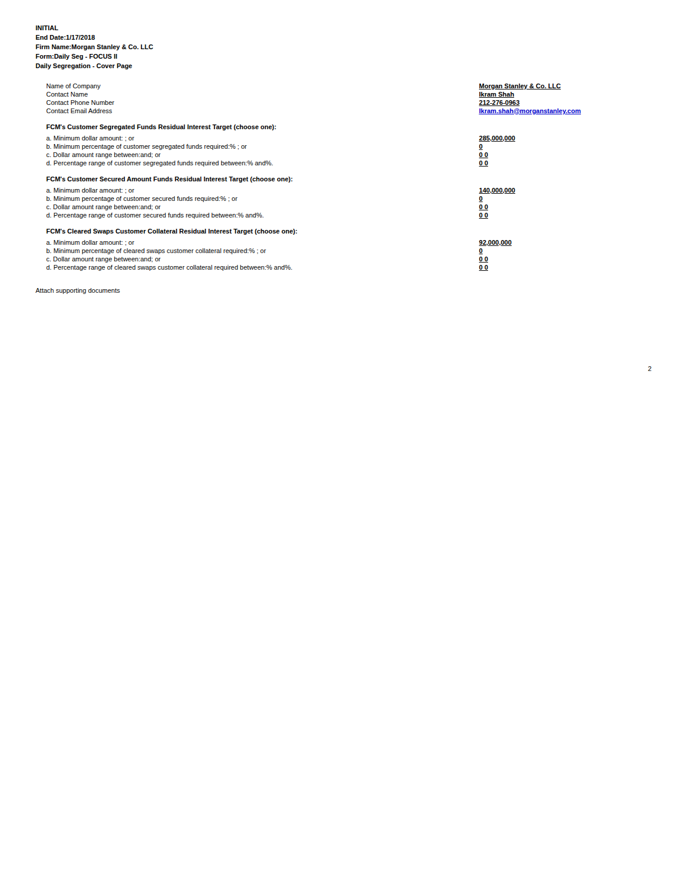INITIAL
End Date:1/17/2018
Firm Name:Morgan Stanley & Co. LLC
Form:Daily Seg - FOCUS II
Daily Segregation - Cover Page
| Name of Company | Morgan Stanley & Co. LLC |
| Contact Name | Ikram Shah |
| Contact Phone Number | 212-276-0963 |
| Contact Email Address | Ikram.shah@morganstanley.com |
FCM's Customer Segregated Funds Residual Interest Target (choose one):
| a. Minimum dollar amount: ; or | 285,000,000 |
| b. Minimum percentage of customer segregated funds required:% ; or | 0 |
| c. Dollar amount range between:and; or | 0 0 |
| d. Percentage range of customer segregated funds required between:% and%. | 0 0 |
FCM's Customer Secured Amount Funds Residual Interest Target (choose one):
| a. Minimum dollar amount: ; or | 140,000,000 |
| b. Minimum percentage of customer secured funds required:% ; or | 0 |
| c. Dollar amount range between:and; or | 0 0 |
| d. Percentage range of customer secured funds required between:% and%. | 0 0 |
FCM's Cleared Swaps Customer Collateral Residual Interest Target (choose one):
| a. Minimum dollar amount: ; or | 92,000,000 |
| b. Minimum percentage of cleared swaps customer collateral required:% ; or | 0 |
| c. Dollar amount range between:and; or | 0 0 |
| d. Percentage range of cleared swaps customer collateral required between:% and%. | 0 0 |
Attach supporting documents
2